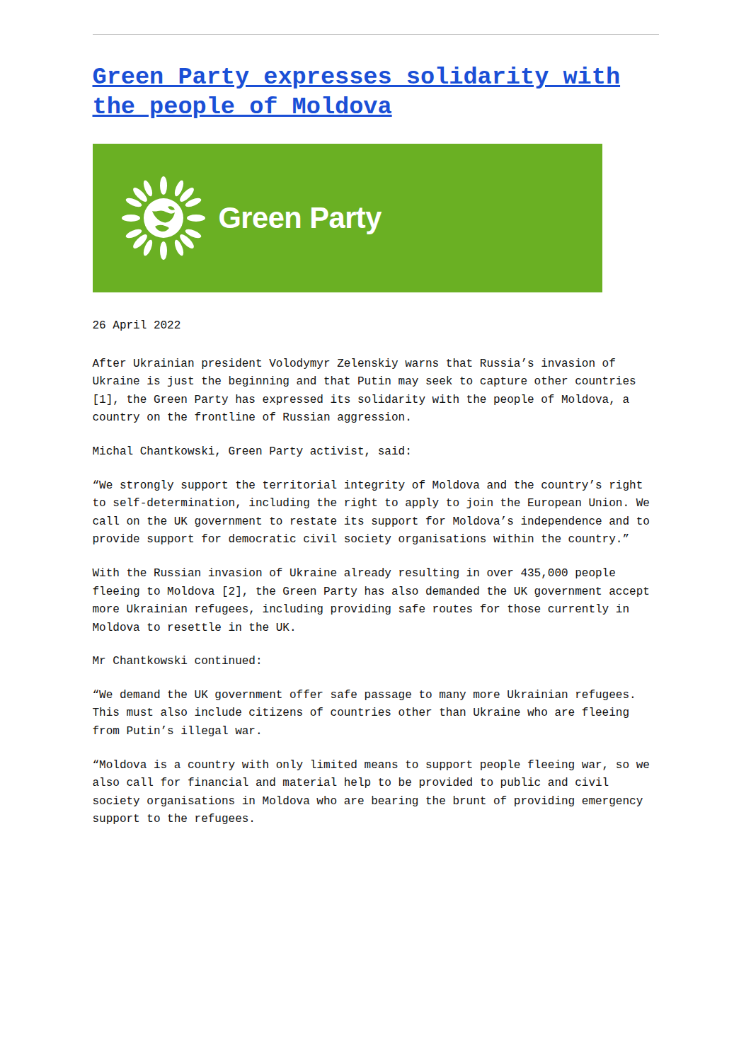Green Party expresses solidarity with the people of Moldova
Green Party
26 April 2022
After Ukrainian president Volodymyr Zelenskiy warns that Russia’s invasion of Ukraine is just the beginning and that Putin may seek to capture other countries [1], the Green Party has expressed its solidarity with the people of Moldova, a country on the frontline of Russian aggression.
Michal Chantkowski, Green Party activist, said:
“We strongly support the territorial integrity of Moldova and the country’s right to self-determination, including the right to apply to join the European Union. We call on the UK government to restate its support for Moldova’s independence and to provide support for democratic civil society organisations within the country.”
With the Russian invasion of Ukraine already resulting in over 435,000 people fleeing to Moldova [2], the Green Party has also demanded the UK government accept more Ukrainian refugees, including providing safe routes for those currently in Moldova to resettle in the UK.
Mr Chantkowski continued:
“We demand the UK government offer safe passage to many more Ukrainian refugees. This must also include citizens of countries other than Ukraine who are fleeing from Putin’s illegal war.
“Moldova is a country with only limited means to support people fleeing war, so we also call for financial and material help to be provided to public and civil society organisations in Moldova who are bearing the brunt of providing emergency support to the refugees.